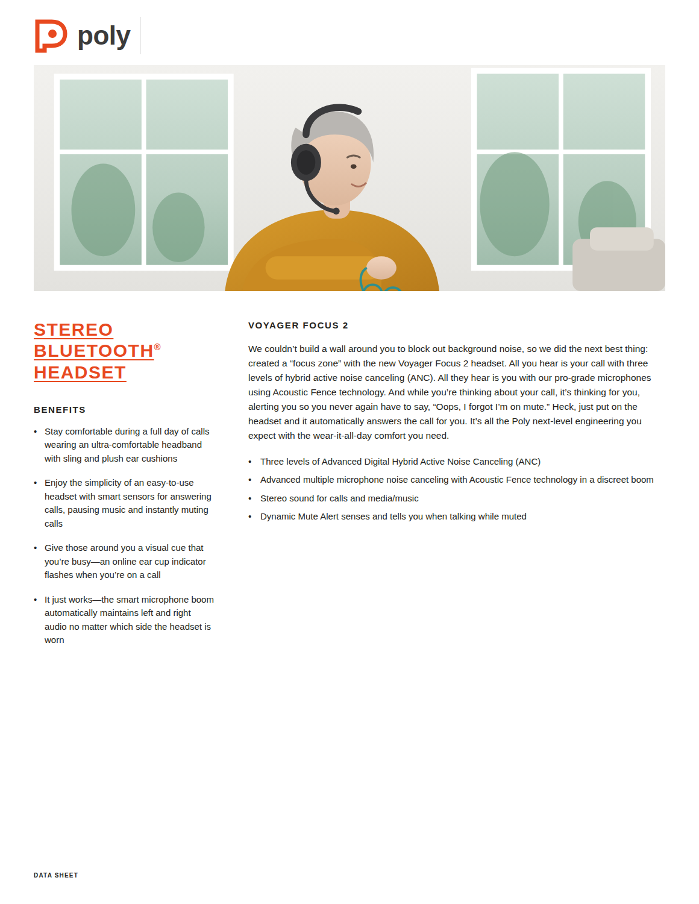poly
Stereo
Bluetooth®
Headset
Benefits
Stay comfortable during a full day of calls wearing an ultra-comfortable headband with sling and plush ear cushions
Enjoy the simplicity of an easy-to-use headset with smart sensors for answering calls, pausing music and instantly muting calls
Give those around you a visual cue that you’re busy—an online ear cup indicator flashes when you’re on a call
It just works—the smart microphone boom automatically maintains left and right audio no matter which side the headset is worn
Voyager Focus 2
We couldn’t build a wall around you to block out background noise, so we did the next best thing: created a “focus zone” with the new Voyager Focus 2 headset. All you hear is your call with three levels of hybrid active noise canceling (ANC). All they hear is you with our pro-grade microphones using Acoustic Fence technology. And while you’re thinking about your call, it’s thinking for you, alerting you so you never again have to say, “Oops, I forgot I’m on mute.” Heck, just put on the headset and it automatically answers the call for you. It’s all the Poly next-level engineering you expect with the wear-it-all-day comfort you need.
Three levels of Advanced Digital Hybrid Active Noise Canceling (ANC)
Advanced multiple microphone noise canceling with Acoustic Fence technology in a discreet boom
Stereo sound for calls and media/music
Dynamic Mute Alert senses and tells you when talking while muted
Data Sheet